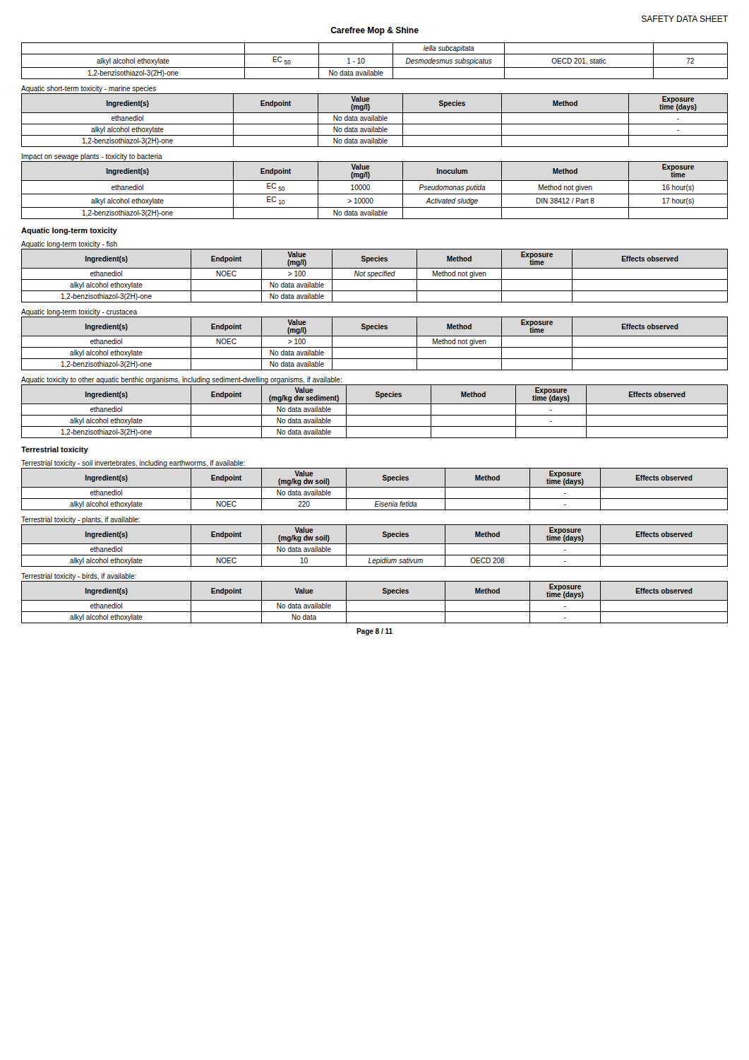SAFETY DATA SHEET
Carefree Mop & Shine
| | | | iella subcapitata | | |
| alkyl alcohol ethoxylate | EC 50 | 1 - 10 | Desmodesmus subspicatus | OECD 201, static | 72 |
| 1,2-benzisothiazol-3(2H)-one | | No data available | | | |
Aquatic short-term toxicity - marine species
| Ingredient(s) | Endpoint | Value (mg/l) | Species | Method | Exposure time (days) |
| --- | --- | --- | --- | --- | --- |
| ethanediol | | No data available | | | - |
| alkyl alcohol ethoxylate | | No data available | | | - |
| 1,2-benzisothiazol-3(2H)-one | | No data available | | | |
Impact on sewage plants - toxicity to bacteria
| Ingredient(s) | Endpoint | Value (mg/l) | Inoculum | Method | Exposure time |
| --- | --- | --- | --- | --- | --- |
| ethanediol | EC 50 | 10000 | Pseudomonas putida | Method not given | 16 hour(s) |
| alkyl alcohol ethoxylate | EC 10 | > 10000 | Activated sludge | DIN 38412 / Part 8 | 17 hour(s) |
| 1,2-benzisothiazol-3(2H)-one | | No data available | | | |
Aquatic long-term toxicity
Aquatic long-term toxicity - fish
| Ingredient(s) | Endpoint | Value (mg/l) | Species | Method | Exposure time | Effects observed |
| --- | --- | --- | --- | --- | --- | --- |
| ethanediol | NOEC | > 100 | Not specified | Method not given | | |
| alkyl alcohol ethoxylate | | No data available | | | | |
| 1,2-benzisothiazol-3(2H)-one | | No data available | | | | |
Aquatic long-term toxicity - crustacea
| Ingredient(s) | Endpoint | Value (mg/l) | Species | Method | Exposure time | Effects observed |
| --- | --- | --- | --- | --- | --- | --- |
| ethanediol | NOEC | > 100 | | Method not given | | |
| alkyl alcohol ethoxylate | | No data available | | | | |
| 1,2-benzisothiazol-3(2H)-one | | No data available | | | | |
Aquatic toxicity to other aquatic benthic organisms, including sediment-dwelling organisms, if available:
| Ingredient(s) | Endpoint | Value (mg/kg dw sediment) | Species | Method | Exposure time (days) | Effects observed |
| --- | --- | --- | --- | --- | --- | --- |
| ethanediol | | No data available | | | - | |
| alkyl alcohol ethoxylate | | No data available | | | - | |
| 1,2-benzisothiazol-3(2H)-one | | No data available | | | | |
Terrestrial toxicity
Terrestrial toxicity - soil invertebrates, including earthworms, if available:
| Ingredient(s) | Endpoint | Value (mg/kg dw soil) | Species | Method | Exposure time (days) | Effects observed |
| --- | --- | --- | --- | --- | --- | --- |
| ethanediol | | No data available | | | - | |
| alkyl alcohol ethoxylate | NOEC | 220 | Eisenia fetida | | - | |
Terrestrial toxicity - plants, if available:
| Ingredient(s) | Endpoint | Value (mg/kg dw soil) | Species | Method | Exposure time (days) | Effects observed |
| --- | --- | --- | --- | --- | --- | --- |
| ethanediol | | No data available | | | - | |
| alkyl alcohol ethoxylate | NOEC | 10 | Lepidium sativum | OECD 208 | - | |
Terrestrial toxicity - birds, if available:
| Ingredient(s) | Endpoint | Value | Species | Method | Exposure time (days) | Effects observed |
| --- | --- | --- | --- | --- | --- | --- |
| ethanediol | | No data available | | | - | |
| alkyl alcohol ethoxylate | | No data | | | - | |
Page 8 / 11